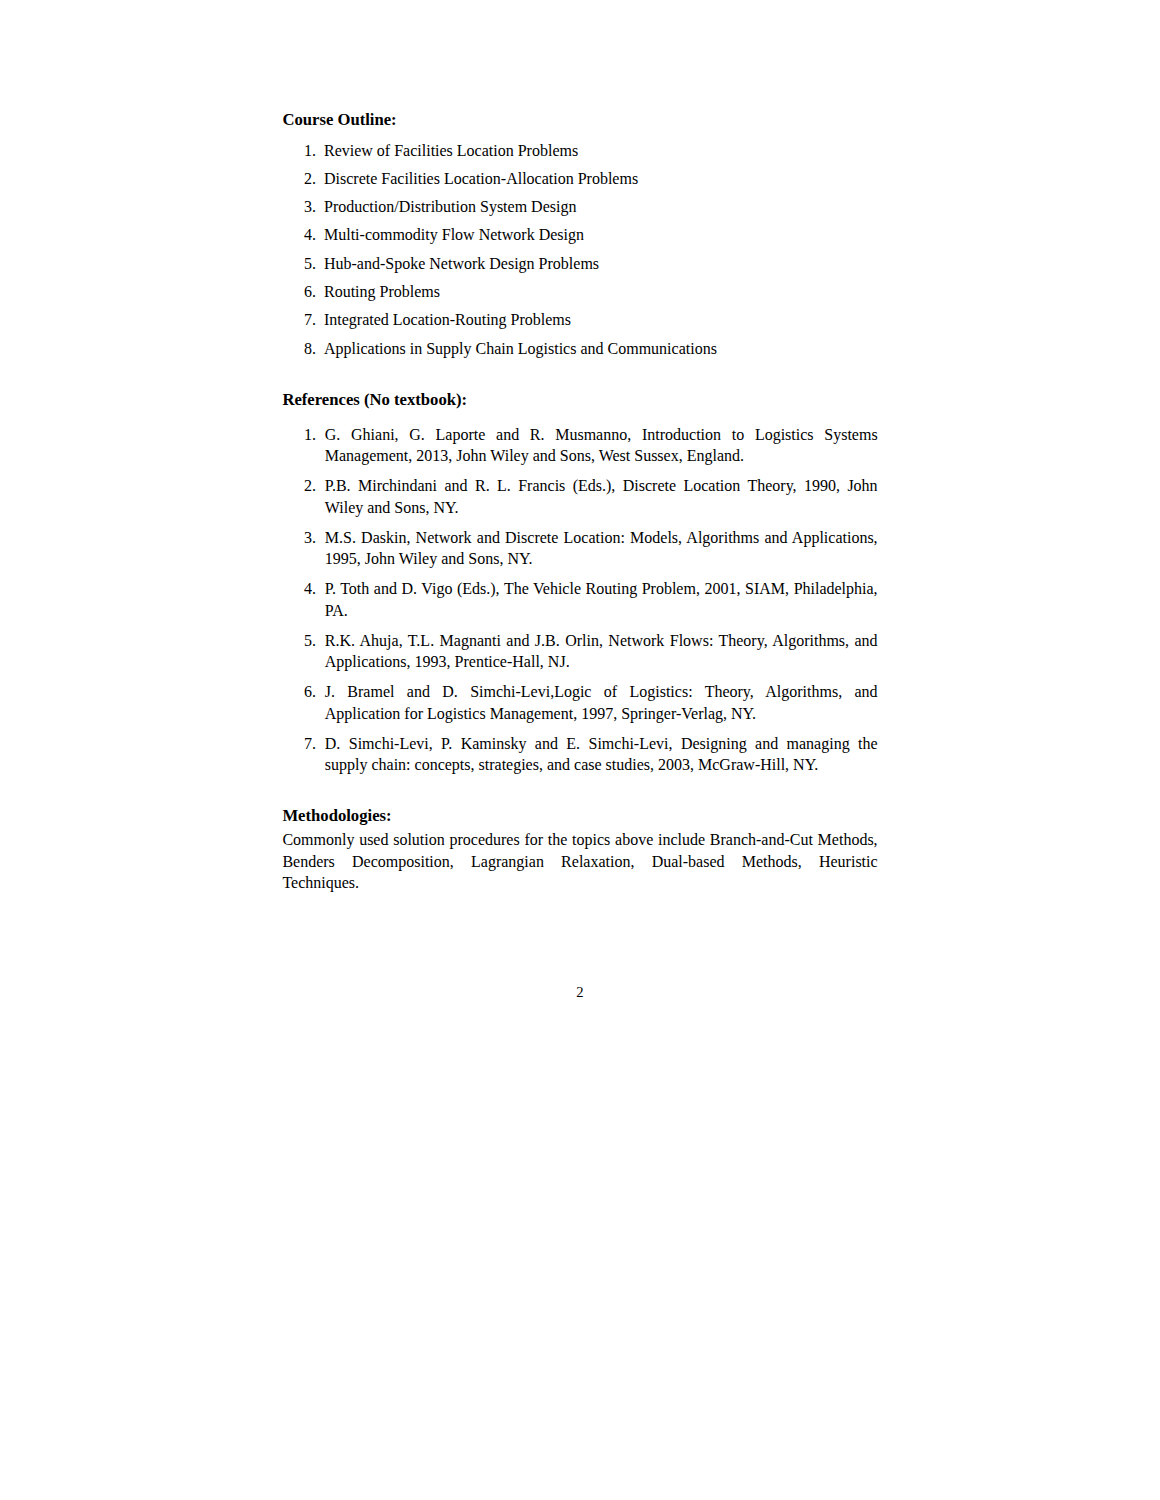Course Outline:
Review of Facilities Location Problems
Discrete Facilities Location-Allocation Problems
Production/Distribution System Design
Multi-commodity Flow Network Design
Hub-and-Spoke Network Design Problems
Routing Problems
Integrated Location-Routing Problems
Applications in Supply Chain Logistics and Communications
References (No textbook):
G. Ghiani, G. Laporte and R. Musmanno, Introduction to Logistics Systems Management, 2013, John Wiley and Sons, West Sussex, England.
P.B. Mirchindani and R. L. Francis (Eds.), Discrete Location Theory, 1990, John Wiley and Sons, NY.
M.S. Daskin, Network and Discrete Location: Models, Algorithms and Applications, 1995, John Wiley and Sons, NY.
P. Toth and D. Vigo (Eds.), The Vehicle Routing Problem, 2001, SIAM, Philadelphia, PA.
R.K. Ahuja, T.L. Magnanti and J.B. Orlin, Network Flows: Theory, Algorithms, and Applications, 1993, Prentice-Hall, NJ.
J. Bramel and D. Simchi-Levi,Logic of Logistics: Theory, Algorithms, and Application for Logistics Management, 1997, Springer-Verlag, NY.
D. Simchi-Levi, P. Kaminsky and E. Simchi-Levi, Designing and managing the supply chain: concepts, strategies, and case studies, 2003, McGraw-Hill, NY.
Methodologies:
Commonly used solution procedures for the topics above include Branch-and-Cut Methods, Benders Decomposition, Lagrangian Relaxation, Dual-based Methods, Heuristic Techniques.
2